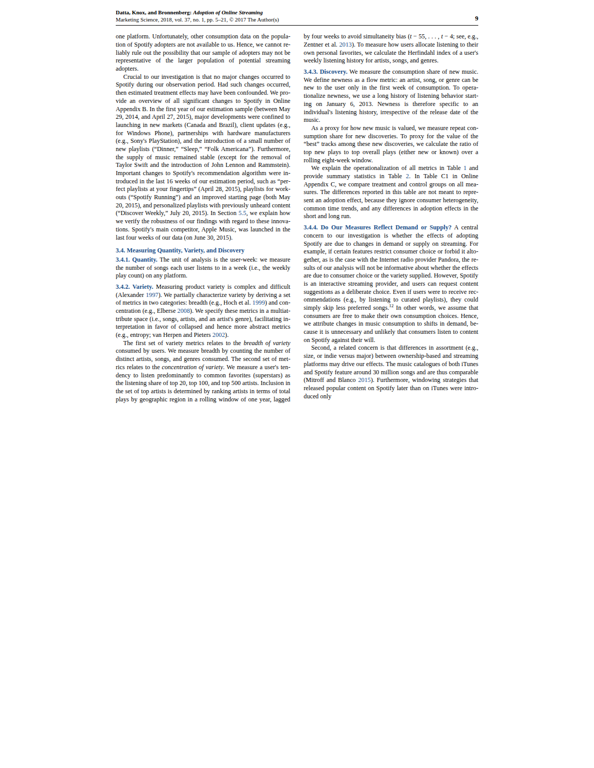Datta, Knox, and Bronnenberg: Adoption of Online Streaming
Marketing Science, 2018, vol. 37, no. 1, pp. 5–21, © 2017 The Author(s)
9
one platform. Unfortunately, other consumption data on the population of Spotify adopters are not available to us. Hence, we cannot reliably rule out the possibility that our sample of adopters may not be representative of the larger population of potential streaming adopters.
Crucial to our investigation is that no major changes occurred to Spotify during our observation period. Had such changes occurred, then estimated treatment effects may have been confounded. We provide an overview of all significant changes to Spotify in Online Appendix B. In the first year of our estimation sample (between May 29, 2014, and April 27, 2015), major developments were confined to launching in new markets (Canada and Brazil), client updates (e.g., for Windows Phone), partnerships with hardware manufacturers (e.g., Sony's PlayStation), and the introduction of a small number of new playlists (“Dinner,” “Sleep,” “Folk Americana”). Furthermore, the supply of music remained stable (except for the removal of Taylor Swift and the introduction of John Lennon and Rammstein). Important changes to Spotify's recommendation algorithm were introduced in the last 16 weeks of our estimation period, such as “perfect playlists at your fingertips” (April 28, 2015), playlists for workouts (“Spotify Running”) and an improved starting page (both May 20, 2015), and personalized playlists with previously unheard content (“Discover Weekly,” July 20, 2015). In Section 5.5, we explain how we verify the robustness of our findings with regard to these innovations. Spotify's main competitor, Apple Music, was launched in the last four weeks of our data (on June 30, 2015).
3.4. Measuring Quantity, Variety, and Discovery
3.4.1. Quantity. The unit of analysis is the user-week: we measure the number of songs each user listens to in a week (i.e., the weekly play count) on any platform.
3.4.2. Variety. Measuring product variety is complex and difficult (Alexander 1997). We partially characterize variety by deriving a set of metrics in two categories: breadth (e.g., Hoch et al. 1999) and concentration (e.g., Elberse 2008). We specify these metrics in a multiattribute space (i.e., songs, artists, and an artist's genre), facilitating interpretation in favor of collapsed and hence more abstract metrics (e.g., entropy; van Herpen and Pieters 2002).
The first set of variety metrics relates to the breadth of variety consumed by users. We measure breadth by counting the number of distinct artists, songs, and genres consumed. The second set of metrics relates to the concentration of variety. We measure a user's tendency to listen predominantly to common favorites (superstars) as the listening share of top 20, top 100, and top 500 artists. Inclusion in the set of top artists is determined by ranking artists in terms of total plays by geographic region in a rolling window of one year, lagged by four weeks to avoid simultaneity bias (t − 55, . . . , t − 4; see, e.g., Zentner et al. 2013). To measure how users allocate listening to their own personal favorites, we calculate the Herfindahl index of a user's weekly listening history for artists, songs, and genres.
3.4.3. Discovery. We measure the consumption share of new music. We define newness as a flow metric: an artist, song, or genre can be new to the user only in the first week of consumption. To operationalize newness, we use a long history of listening behavior starting on January 6, 2013. Newness is therefore specific to an individual's listening history, irrespective of the release date of the music.
As a proxy for how new music is valued, we measure repeat consumption share for new discoveries. To proxy for the value of the “best” tracks among these new discoveries, we calculate the ratio of top new plays to top overall plays (either new or known) over a rolling eight-week window.
We explain the operationalization of all metrics in Table 1 and provide summary statistics in Table 2. In Table C1 in Online Appendix C, we compare treatment and control groups on all measures. The differences reported in this table are not meant to represent an adoption effect, because they ignore consumer heterogeneity, common time trends, and any differences in adoption effects in the short and long run.
3.4.4. Do Our Measures Reflect Demand or Supply? A central concern to our investigation is whether the effects of adopting Spotify are due to changes in demand or supply on streaming. For example, if certain features restrict consumer choice or forbid it altogether, as is the case with the Internet radio provider Pandora, the results of our analysis will not be informative about whether the effects are due to consumer choice or the variety supplied. However, Spotify is an interactive streaming provider, and users can request content suggestions as a deliberate choice. Even if users were to receive recommendations (e.g., by listening to curated playlists), they could simply skip less preferred songs.12 In other words, we assume that consumers are free to make their own consumption choices. Hence, we attribute changes in music consumption to shifts in demand, because it is unnecessary and unlikely that consumers listen to content on Spotify against their will.
Second, a related concern is that differences in assortment (e.g., size, or indie versus major) between ownership-based and streaming platforms may drive our effects. The music catalogues of both iTunes and Spotify feature around 30 million songs and are thus comparable (Mitroff and Blanco 2015). Furthermore, windowing strategies that released popular content on Spotify later than on iTunes were introduced only